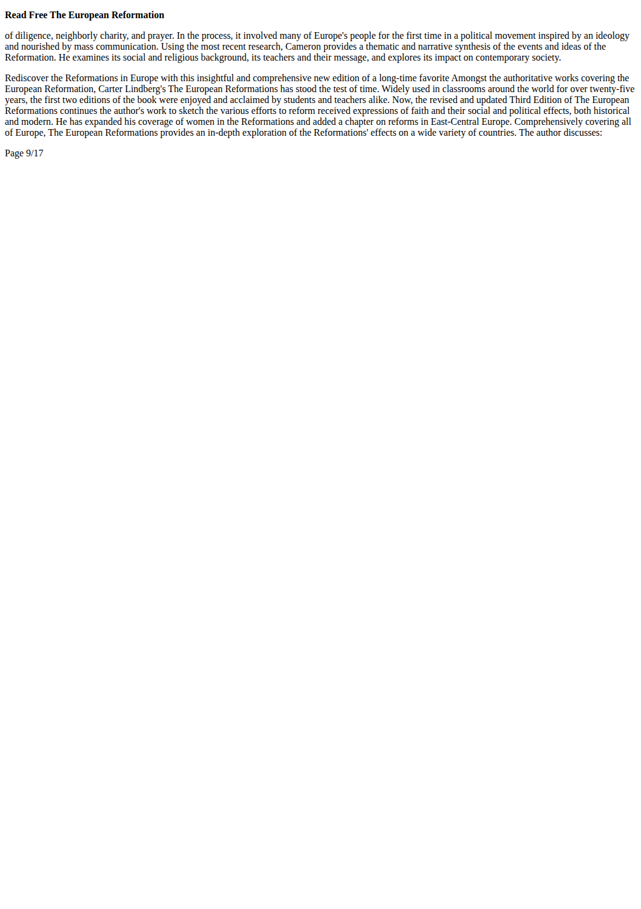Read Free The European Reformation
of diligence, neighborly charity, and prayer. In the process, it involved many of Europe's people for the first time in a political movement inspired by an ideology and nourished by mass communication. Using the most recent research, Cameron provides a thematic and narrative synthesis of the events and ideas of the Reformation. He examines its social and religious background, its teachers and their message, and explores its impact on contemporary society.
Rediscover the Reformations in Europe with this insightful and comprehensive new edition of a long-time favorite Amongst the authoritative works covering the European Reformation, Carter Lindberg's The European Reformations has stood the test of time. Widely used in classrooms around the world for over twenty-five years, the first two editions of the book were enjoyed and acclaimed by students and teachers alike. Now, the revised and updated Third Edition of The European Reformations continues the author's work to sketch the various efforts to reform received expressions of faith and their social and political effects, both historical and modern. He has expanded his coverage of women in the Reformations and added a chapter on reforms in East-Central Europe. Comprehensively covering all of Europe, The European Reformations provides an in-depth exploration of the Reformations' effects on a wide variety of countries. The author discusses:
Page 9/17